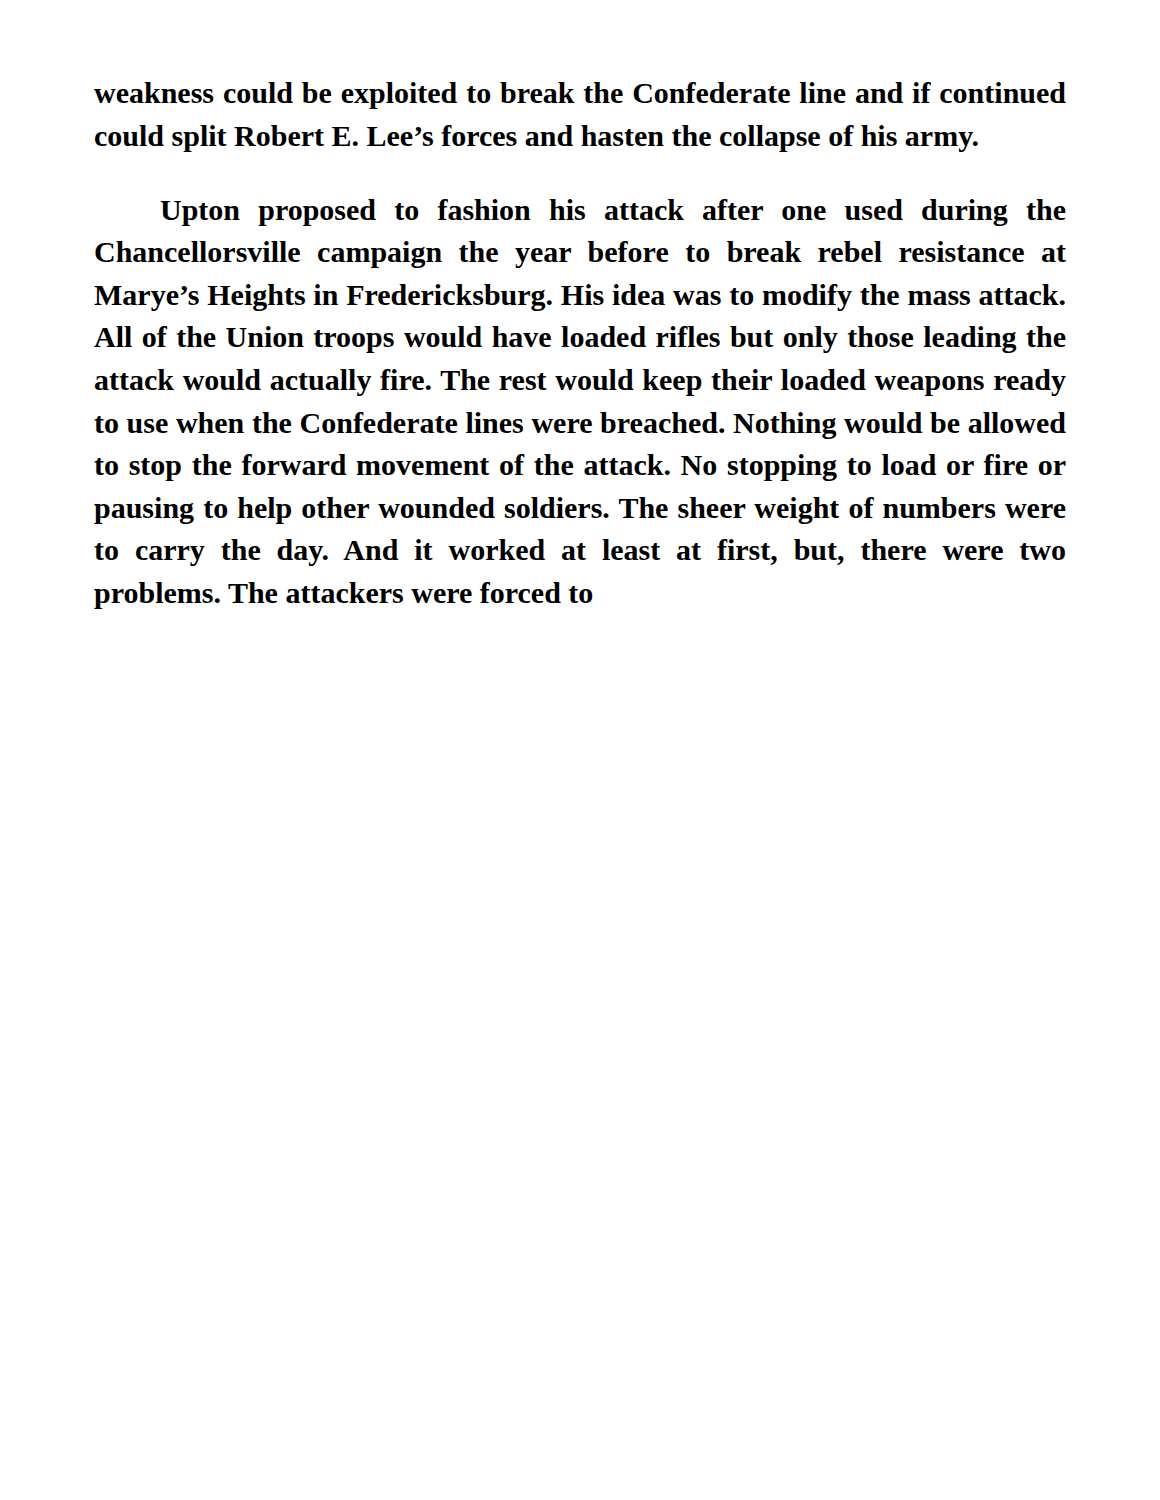weakness could be exploited to break the Confederate line and if continued could split Robert E. Lee’s forces and hasten the collapse of his army.
Upton proposed to fashion his attack after one used during the Chancellorsville campaign the year before to break rebel resistance at Marye’s Heights in Fredericksburg. His idea was to modify the mass attack. All of the Union troops would have loaded rifles but only those leading the attack would actually fire. The rest would keep their loaded weapons ready to use when the Confederate lines were breached. Nothing would be allowed to stop the forward movement of the attack. No stopping to load or fire or pausing to help other wounded soldiers. The sheer weight of numbers were to carry the day. And it worked at least at first, but, there were two problems. The attackers were forced to